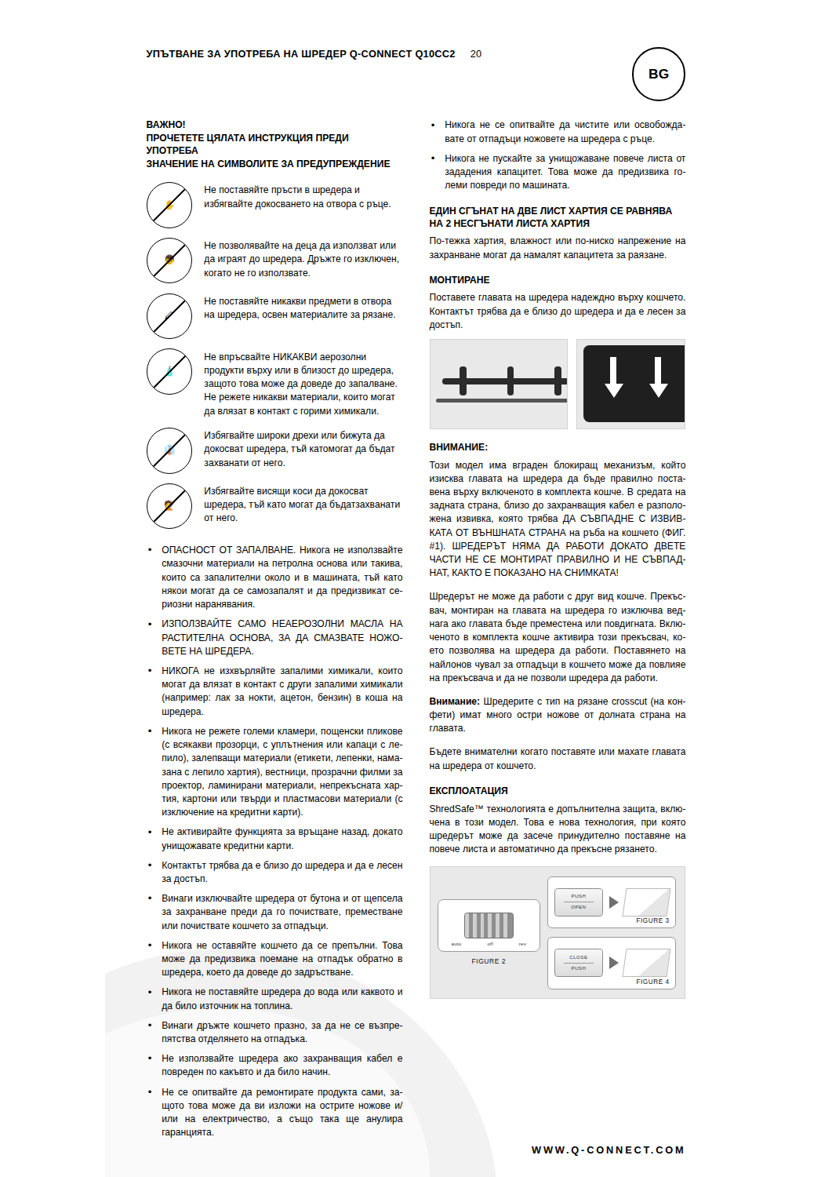Упътване за употреба на шредер Q-CONNECT Q10CC2 20
BG
Важно!
Прочетете цялата инструкция преди употреба
Значение на символите за предупреждение
✋
Не поставяйте пръсти в шредера и избягвайте докосването на отвора с ръце.
👦
Не позволявайте на деца да използват или да играят до шредера. Дръжте го изключен, когато не го използвате.
🖊
Не поставяйте никакви предмети в отвора на шредера, освен материалите за рязане.
🧴
Не впръсвайте НИКАКВИ аерозолни продукти върху или в близост до шредера, защото това може да доведе до запалване. Не режете никакви материали, които могат да влязат в контакт с горими химикали.
👔
Избягвайте широки дрехи или бижута да докосват шредера, тъй катомогат да бъдат захванати от него.
💇
Избягвайте висящи коси да докосват шредера, тъй като могат да бъдатзахванати от него.
ОПАСНОСТ ОТ ЗАПАЛВАНЕ. Никога не използвайте смазочни материали на петролна основа или такива, които са запалителни около и в машината, тъй като някои могат да се самозапалят и да предизвикат сериозни наранявания.
ИЗПОЛЗВАЙТЕ САМО НЕАЕРОЗОЛНИ МАСЛА НА РАСТИТЕЛНА ОСНОВА, ЗА ДА СМАЗВАТЕ НОЖОВЕТЕ НА ШРЕДЕРА.
НИКОГА не изхвърляйте запалими химикали, които могат да влязат в контакт с други запалими химикали (например: лак за нокти, ацетон, бензин) в коша на шредера.
Никога не режете големи кламери, пощенски пликове (с всякакви прозорци, с уплътнения или капаци с лепило), залепващи материали (етикети, лепенки, намазана с лепило хартия), вестници, прозрачни филми за проектор, ламинирани материали, непрекъсната хартия, картони или твърди и пластмасови материали (с изключение на кредитни карти).
Не активирайте функцията за връщане назад, докато унищожавате кредитни карти.
Контактът трябва да е близо до шредера и да е лесен за достъп.
Винаги изключвайте шредера от бутона и от щепсела за захранване преди да го почиствате, преместване или почиствате кошчето за отпадъци.
Никога не оставяйте кошчето да се препълни. Това може да предизвика поемане на отпадък обратно в шредера, което да доведе до задръстване.
Никога не поставяйте шредера до вода или каквото и да било източник на топлина.
Винаги дръжте кошчето празно, за да не се възпрепятства отделянето на отпадъка.
Не използвайте шредера ако захранващия кабел е повреден по какъвто и да било начин.
Не се опитвайте да ремонтирате продукта сами, защото това може да ви изложи на острите ножове и/или на електричество, а също така ще анулира гаранцията.
Никога не се опитвайте да чистите или освобождавате от отпадъци ножовете на шредера с ръце.
Никога не пускайте за унищожаване повече листа от зададения капацитет. Това може да предизвика големи повреди по машината.
Един сгънат на две лист хартия се равнява на 2 несгънати листа хартия
По-тежка хартия, влажност или по-ниско напрежение на захранване могат да намалят капацитета за раязане.
Монтиране
Поставете главата на шредера надеждно върху кошчето. Контактът трябва да е близо до шредера и да е лесен за достъп.
Внимание:
Този модел има вграден блокиращ механизъм, който изисква главата на шредера да бъде правилно поставена върху включеното в комплекта кошче. В средата на задната страна, близо до захранващия кабел е разположена извивка, която трябва ДА СЪВПАДНЕ С ИЗВИВКАТА ОТ ВЪНШНАТА СТРАНА на ръба на кошчето (ФИГ. #1). ШРЕДЕРЪТ НЯМА ДА РАБОТИ ДОКАТО ДВЕТЕ ЧАСТИ НЕ СЕ МОНТИРАТ ПРАВИЛНО И НЕ СЪВПАДНАТ, КАКТО Е ПОКАЗАНО НА СНИМКАТА!
Шредерът не може да работи с друг вид кошче. Прекъсвач, монтиран на главата на шредера го изключва веднага ако главата бъде преместена или повдигната. Включеното в комплекта кошче активира този прекъсвач, което позволява на шредера да работи. Поставянето на найлонов чувал за отпадъци в кошчето може да повлияе на прекъсвача и да не позволи шредера да работи.
Внимание: Шредерите с тип на рязане crosscut (на конфети) имат много остри ножове от долната страна на главата.
Бъдете внимателни когато поставяте или махате главата на шредера от кошчето.
Експлоатация
ShredSafe™ технологията е допълнителна защита, включена в този модел. Това е нова технология, при която шредерът може да засече принудително поставяне на повече листа и автоматично да прекъсне рязането.
auto off rev
Figure 2
PUSH OPEN
FIGURE 3
CLOSE PUSH
FIGURE 4
WWW.Q-CONNECT.COM